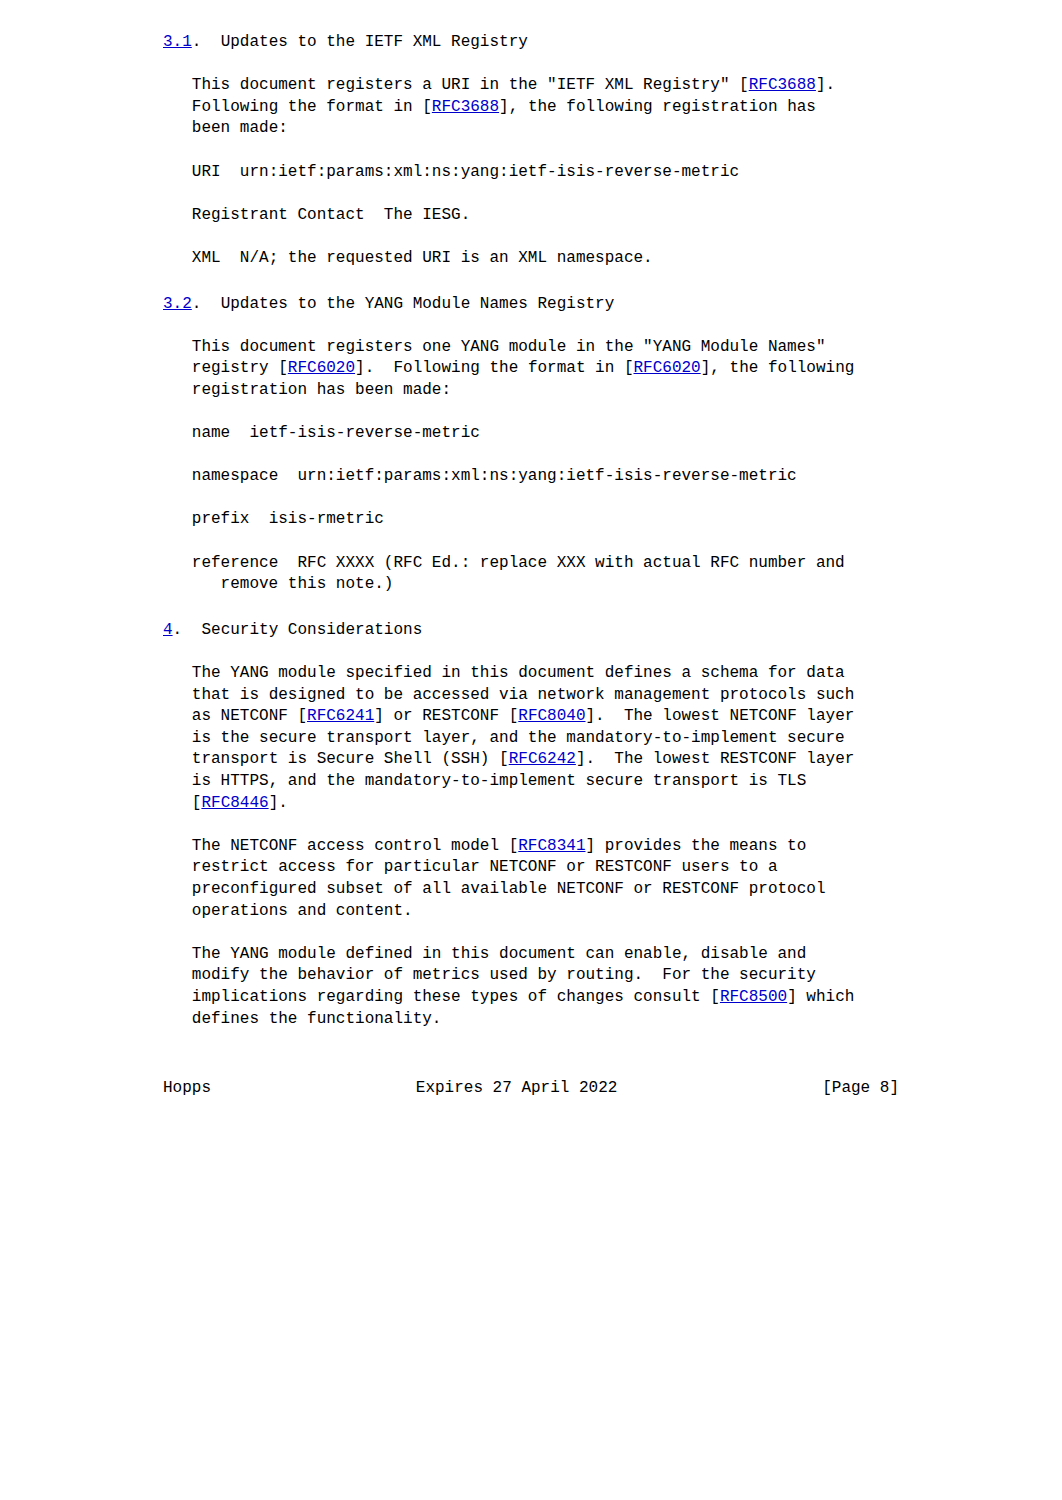3.1.  Updates to the IETF XML Registry

   This document registers a URI in the "IETF XML Registry" [RFC3688].
   Following the format in [RFC3688], the following registration has
   been made:

   URI  urn:ietf:params:xml:ns:yang:ietf-isis-reverse-metric

   Registrant Contact  The IESG.

   XML  N/A; the requested URI is an XML namespace.
3.2.  Updates to the YANG Module Names Registry

   This document registers one YANG module in the "YANG Module Names"
   registry [RFC6020].  Following the format in [RFC6020], the following
   registration has been made:

   name  ietf-isis-reverse-metric

   namespace  urn:ietf:params:xml:ns:yang:ietf-isis-reverse-metric

   prefix  isis-rmetric

   reference  RFC XXXX (RFC Ed.: replace XXX with actual RFC number and
      remove this note.)
4.  Security Considerations

   The YANG module specified in this document defines a schema for data
   that is designed to be accessed via network management protocols such
   as NETCONF [RFC6241] or RESTCONF [RFC8040].  The lowest NETCONF layer
   is the secure transport layer, and the mandatory-to-implement secure
   transport is Secure Shell (SSH) [RFC6242].  The lowest RESTCONF layer
   is HTTPS, and the mandatory-to-implement secure transport is TLS
   [RFC8446].

   The NETCONF access control model [RFC8341] provides the means to
   restrict access for particular NETCONF or RESTCONF users to a
   preconfigured subset of all available NETCONF or RESTCONF protocol
   operations and content.

   The YANG module defined in this document can enable, disable and
   modify the behavior of metrics used by routing.  For the security
   implications regarding these types of changes consult [RFC8500] which
   defines the functionality.
Hopps Expires 27 April 2022 [Page 8]